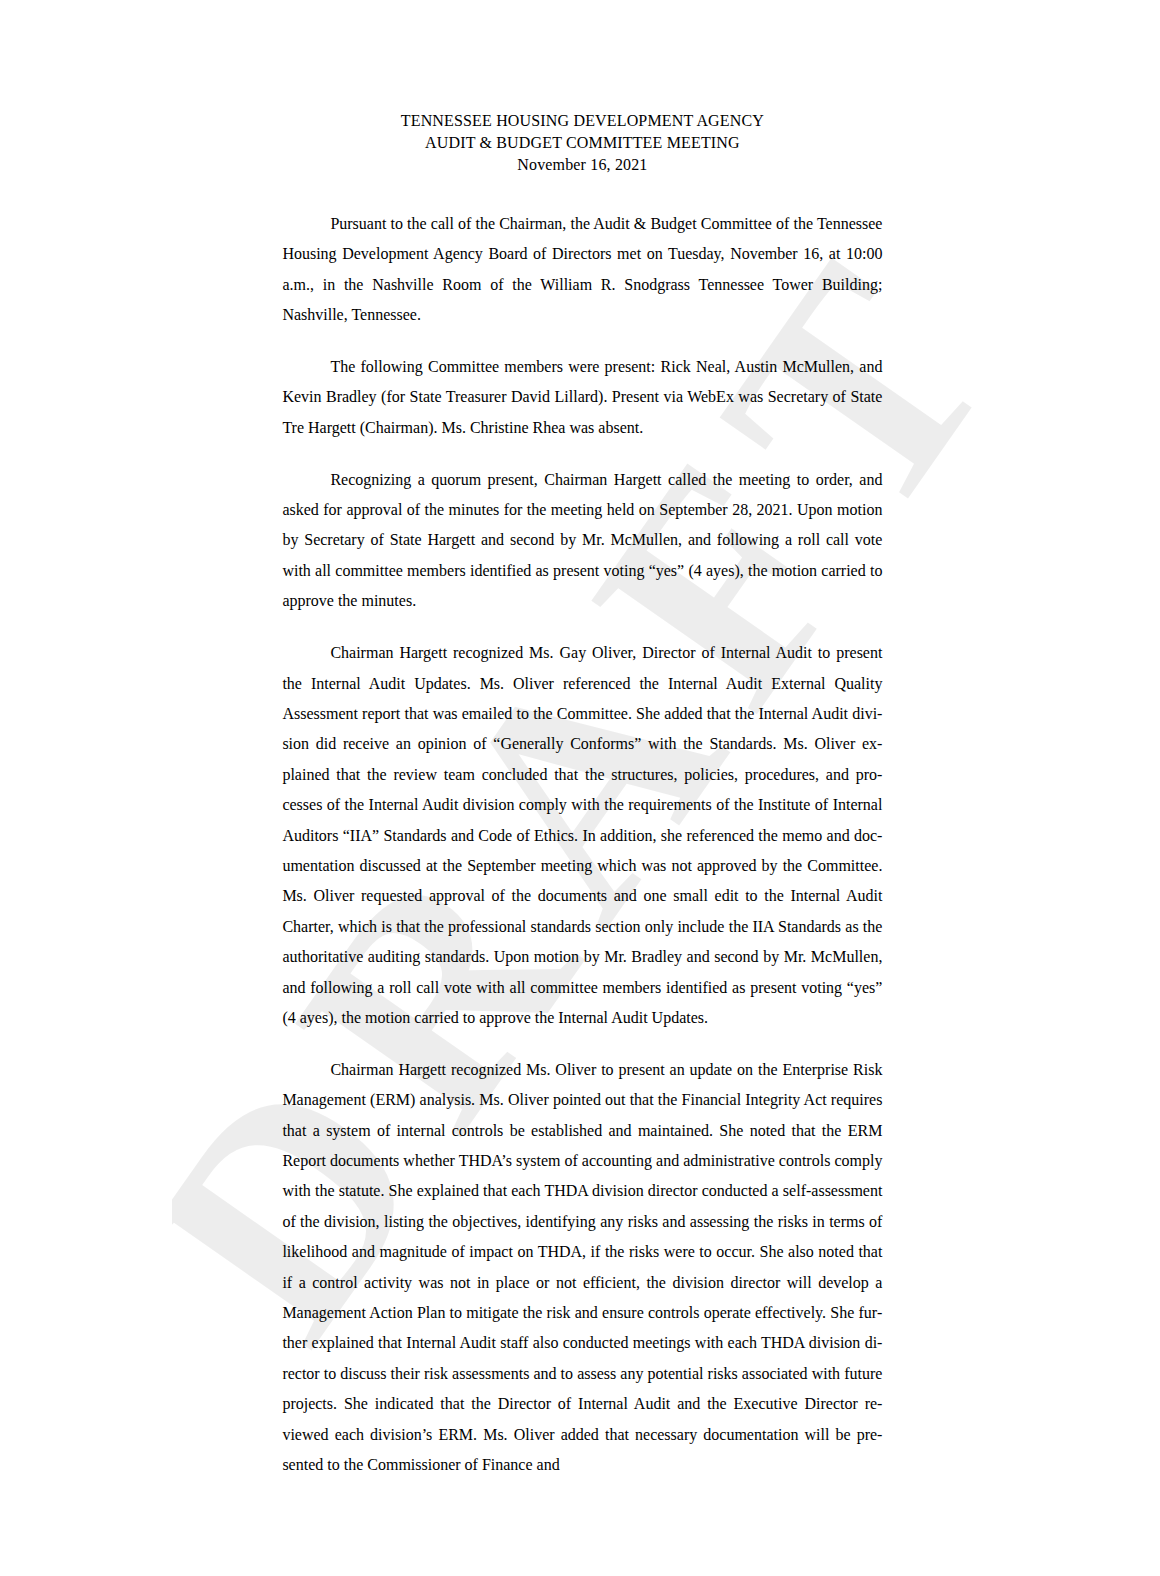DRAFT
TENNESSEE HOUSING DEVELOPMENT AGENCY
AUDIT & BUDGET COMMITTEE MEETING
November 16, 2021
Pursuant to the call of the Chairman, the Audit & Budget Committee of the Tennessee Housing Development Agency Board of Directors met on Tuesday, November 16, at 10:00 a.m., in the Nashville Room of the William R. Snodgrass Tennessee Tower Building; Nashville, Tennessee.
The following Committee members were present: Rick Neal, Austin McMullen, and Kevin Bradley (for State Treasurer David Lillard). Present via WebEx was Secretary of State Tre Hargett (Chairman). Ms. Christine Rhea was absent.
Recognizing a quorum present, Chairman Hargett called the meeting to order, and asked for approval of the minutes for the meeting held on September 28, 2021. Upon motion by Secretary of State Hargett and second by Mr. McMullen, and following a roll call vote with all committee members identified as present voting “yes” (4 ayes), the motion carried to approve the minutes.
Chairman Hargett recognized Ms. Gay Oliver, Director of Internal Audit to present the Internal Audit Updates. Ms. Oliver referenced the Internal Audit External Quality Assessment report that was emailed to the Committee. She added that the Internal Audit division did receive an opinion of “Generally Conforms” with the Standards. Ms. Oliver explained that the review team concluded that the structures, policies, procedures, and processes of the Internal Audit division comply with the requirements of the Institute of Internal Auditors “IIA” Standards and Code of Ethics. In addition, she referenced the memo and documentation discussed at the September meeting which was not approved by the Committee. Ms. Oliver requested approval of the documents and one small edit to the Internal Audit Charter, which is that the professional standards section only include the IIA Standards as the authoritative auditing standards. Upon motion by Mr. Bradley and second by Mr. McMullen, and following a roll call vote with all committee members identified as present voting “yes” (4 ayes), the motion carried to approve the Internal Audit Updates.
Chairman Hargett recognized Ms. Oliver to present an update on the Enterprise Risk Management (ERM) analysis. Ms. Oliver pointed out that the Financial Integrity Act requires that a system of internal controls be established and maintained. She noted that the ERM Report documents whether THDA’s system of accounting and administrative controls comply with the statute. She explained that each THDA division director conducted a self-assessment of the division, listing the objectives, identifying any risks and assessing the risks in terms of likelihood and magnitude of impact on THDA, if the risks were to occur. She also noted that if a control activity was not in place or not efficient, the division director will develop a Management Action Plan to mitigate the risk and ensure controls operate effectively. She further explained that Internal Audit staff also conducted meetings with each THDA division director to discuss their risk assessments and to assess any potential risks associated with future projects. She indicated that the Director of Internal Audit and the Executive Director reviewed each division’s ERM. Ms. Oliver added that necessary documentation will be presented to the Commissioner of Finance and